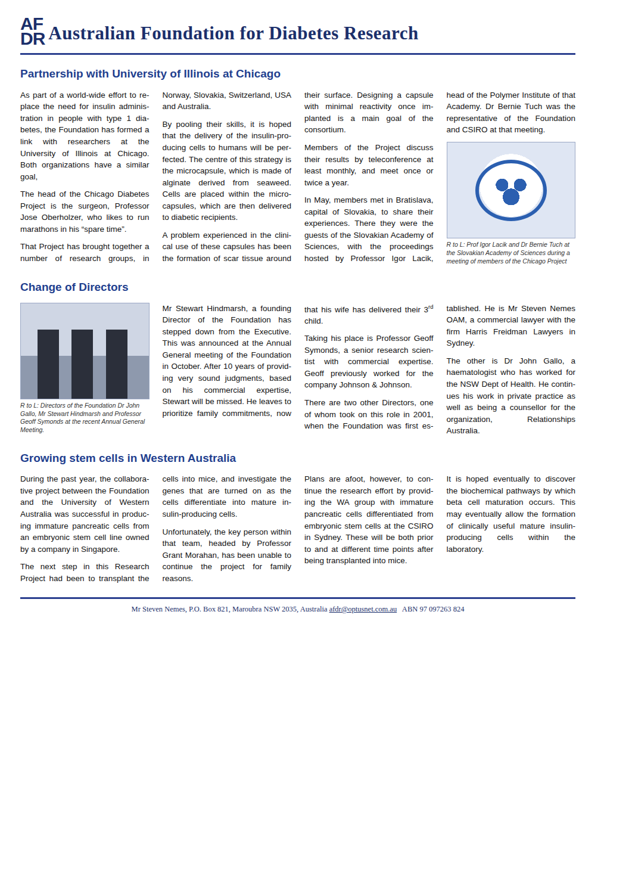AF DR
Australian Foundation for Diabetes Research
Partnership with University of Illinois at Chicago
As part of a world-wide effort to replace the need for insulin administration in people with type 1 diabetes, the Foundation has formed a link with researchers at the University of Illinois at Chicago. Both organizations have a similar goal,
The head of the Chicago Diabetes Project is the surgeon, Professor Jose Oberholzer, who likes to run marathons in his “spare time”.
That Project has brought together a number of research groups, in Norway, Slovakia, Switzerland, USA and Australia.
By pooling their skills, it is hoped that the delivery of the insulin-producing cells to humans will be perfected. The centre of this strategy is the microcapsule, which is made of alginate derived from seaweed. Cells are placed within the microcapsules, which are then delivered to diabetic recipients.
A problem experienced in the clinical use of these capsules has been the formation of scar tissue around their surface. Designing a capsule with minimal reactivity once implanted is a main goal of the consortium.
Members of the Project discuss their results by teleconference at least monthly, and meet once or twice a year.
In May, members met in Bratislava, capital of Slovakia, to share their experiences. There they were the guests of the Slovakian Academy of Sciences, with the proceedings hosted by Professor Igor Lacik, head of the Polymer Institute of that Academy. Dr Bernie Tuch was the representative of the Foundation and CSIRO at that meeting.
R to L: Prof Igor Lacik and Dr Bernie Tuch at the Slovakian Academy of Sciences during a meeting of members of the Chicago Project
Change of Directors
R to L: Directors of the Foundation Dr John Gallo, Mr Stewart Hindmarsh and Professor Geoff Symonds at the recent Annual General Meeting.
Mr Stewart Hindmarsh, a founding Director of the Foundation has stepped down from the Executive. This was announced at the Annual General meeting of the Foundation in October. After 10 years of providing very sound judgments, based on his commercial expertise, Stewart will be missed. He leaves to prioritize family commitments, now that his wife has delivered their 3rd child.
Taking his place is Professor Geoff Symonds, a senior research scientist with commercial expertise. Geoff previously worked for the company Johnson & Johnson.
There are two other Directors, one of whom took on this role in 2001, when the Foundation was first established. He is Mr Steven Nemes OAM, a commercial lawyer with the firm Harris Freidman Lawyers in Sydney.
The other is Dr John Gallo, a haematologist who has worked for the NSW Dept of Health. He continues his work in private practice as well as being a counsellor for the organization, Relationships Australia.
Growing stem cells in Western Australia
During the past year, the collaborative project between the Foundation and the University of Western Australia was successful in producing immature pancreatic cells from an embryonic stem cell line owned by a company in Singapore.
The next step in this Research Project had been to transplant the cells into mice, and investigate the genes that are turned on as the cells differentiate into mature insulin-producing cells.
Unfortunately, the key person within that team, headed by Professor Grant Morahan, has been unable to continue the project for family reasons.
Plans are afoot, however, to continue the research effort by providing the WA group with immature pancreatic cells differentiated from embryonic stem cells at the CSIRO in Sydney. These will be both prior to and at different time points after being transplanted into mice.
It is hoped eventually to discover the biochemical pathways by which beta cell maturation occurs. This may eventually allow the formation of clinically useful mature insulin-producing cells within the laboratory.
Mr Steven Nemes, P.O. Box 821, Maroubra NSW 2035, Australia afdr@optusnet.com.au ABN 97 097263 824